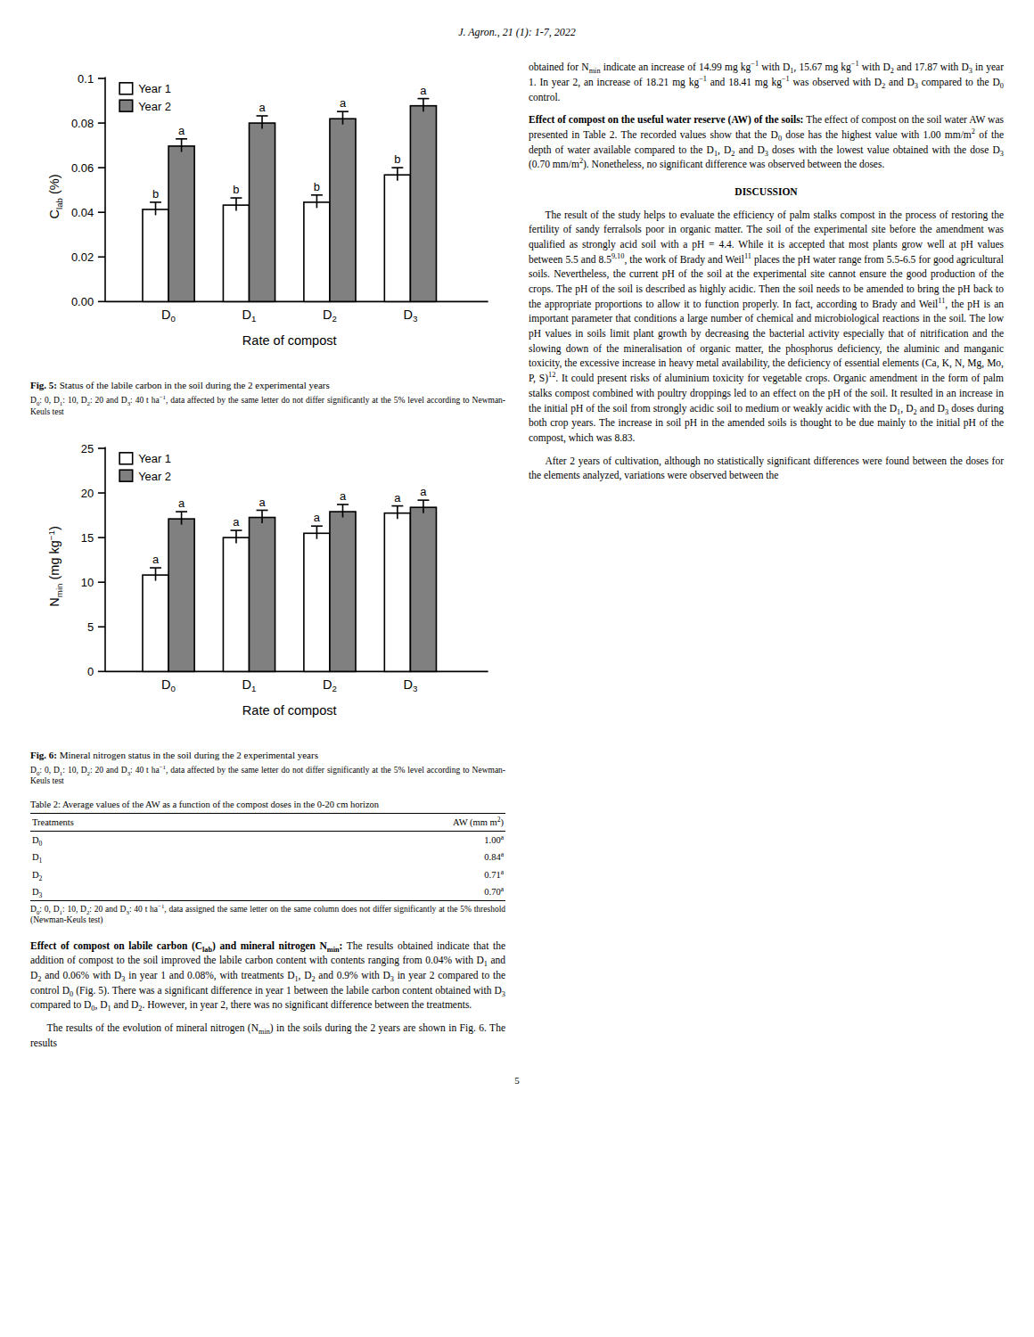J. Agron., 21 (1): 1-7, 2022
0.00 0.02 0.04 0.06 0.08 0.1 Clab (%) Year 1 Year 2 b a D0 b a D1 b a D2 b a D3 Rate of compost
Fig. 5: Status of the labile carbon in the soil during the 2 experimental years
D0: 0, D1: 10, D2: 20 and D3: 40 t ha−1, data affected by the same letter do not differ significantly at the 5% level according to Newman-Keuls test
0 5 10 15 20 25 Nmin (mg kg−1) Year 1 Year 2 a a D0 a a D1 a a D2 a a D3 Rate of compost
Fig. 6: Mineral nitrogen status in the soil during the 2 experimental years
D0: 0, D1: 10, D2: 20 and D3: 40 t ha−1, data affected by the same letter do not differ significantly at the 5% level according to Newman-Keuls test
Table 2: Average values of the AW as a function of the compost doses in the 0-20 cm horizon
| Treatments | AW (mm m 2 ) |
| --- | --- |
| D 0 | 1.00 a |
| D 1 | 0.84 a |
| D 2 | 0.71 a |
| D 3 | 0.70 a |
D0: 0, D1: 10, D2: 20 and D3: 40 t ha−1, data assigned the same letter on the same column does not differ significantly at the 5% threshold (Newman-Keuls test)
Effect of compost on labile carbon (Clab) and mineral nitrogen Nmin: The results obtained indicate that the addition of compost to the soil improved the labile carbon content with contents ranging from 0.04% with D1 and D2 and 0.06% with D3 in year 1 and 0.08%, with treatments D1, D2 and 0.9% with D3 in year 2 compared to the control D0 (Fig. 5). There was a significant difference in year 1 between the labile carbon content obtained with D3 compared to D0, D1 and D2. However, in year 2, there was no significant difference between the treatments.
The results of the evolution of mineral nitrogen (Nmin) in the soils during the 2 years are shown in Fig. 6. The results
obtained for Nmin indicate an increase of 14.99 mg kg−1 with D1, 15.67 mg kg−1 with D2 and 17.87 with D3 in year 1. In year 2, an increase of 18.21 mg kg−1 and 18.41 mg kg−1 was observed with D2 and D3 compared to the D0 control.
Effect of compost on the useful water reserve (AW) of the soils: The effect of compost on the soil water AW was presented in Table 2. The recorded values show that the D0 dose has the highest value with 1.00 mm/m2 of the depth of water available compared to the D1, D2 and D3 doses with the lowest value obtained with the dose D3 (0.70 mm/m2). Nonetheless, no significant difference was observed between the doses.
DISCUSSION
The result of the study helps to evaluate the efficiency of palm stalks compost in the process of restoring the fertility of sandy ferralsols poor in organic matter. The soil of the experimental site before the amendment was qualified as strongly acid soil with a pH = 4.4. While it is accepted that most plants grow well at pH values between 5.5 and 8.59,10, the work of Brady and Weil11 places the pH water range from 5.5-6.5 for good agricultural soils. Nevertheless, the current pH of the soil at the experimental site cannot ensure the good production of the crops. The pH of the soil is described as highly acidic. Then the soil needs to be amended to bring the pH back to the appropriate proportions to allow it to function properly. In fact, according to Brady and Weil11, the pH is an important parameter that conditions a large number of chemical and microbiological reactions in the soil. The low pH values in soils limit plant growth by decreasing the bacterial activity especially that of nitrification and the slowing down of the mineralisation of organic matter, the phosphorus deficiency, the aluminic and manganic toxicity, the excessive increase in heavy metal availability, the deficiency of essential elements (Ca, K, N, Mg, Mo, P, S)12. It could present risks of aluminium toxicity for vegetable crops. Organic amendment in the form of palm stalks compost combined with poultry droppings led to an effect on the pH of the soil. It resulted in an increase in the initial pH of the soil from strongly acidic soil to medium or weakly acidic with the D1, D2 and D3 doses during both crop years. The increase in soil pH in the amended soils is thought to be due mainly to the initial pH of the compost, which was 8.83.
After 2 years of cultivation, although no statistically significant differences were found between the doses for the elements analyzed, variations were observed between the
5